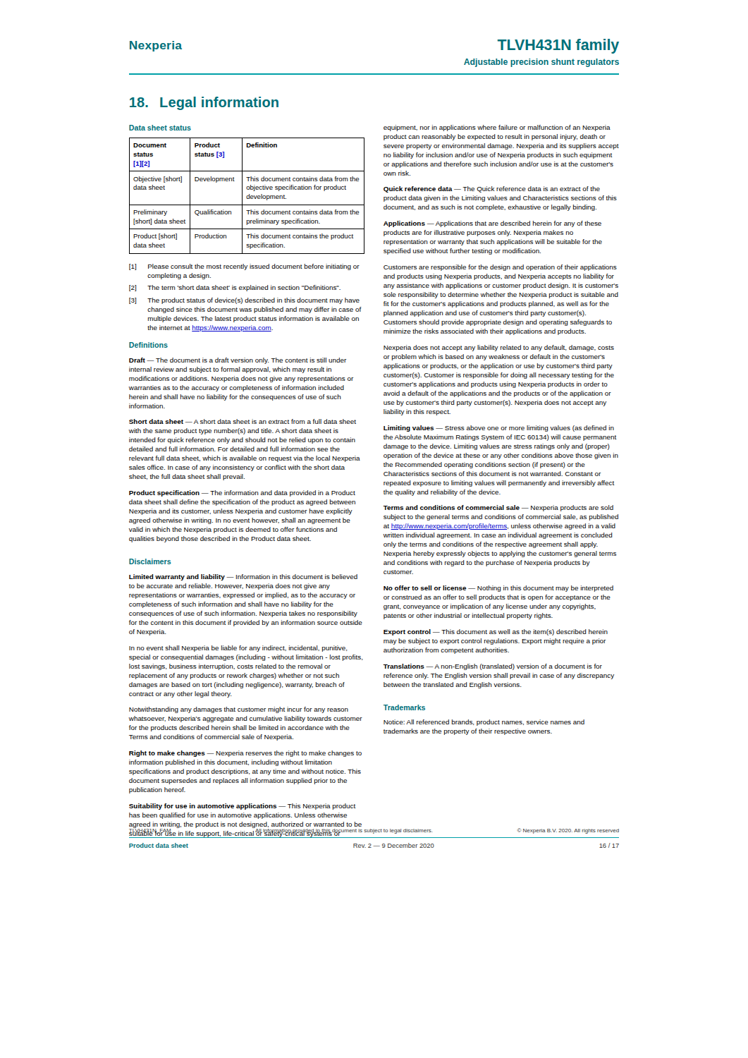Nexperia
TLVH431N family
Adjustable precision shunt regulators
18. Legal information
Data sheet status
| Document status [1][2] | Product status [3] | Definition |
| --- | --- | --- |
| Objective [short] data sheet | Development | This document contains data from the objective specification for product development. |
| Preliminary [short] data sheet | Qualification | This document contains data from the preliminary specification. |
| Product [short] data sheet | Production | This document contains the product specification. |
Please consult the most recently issued document before initiating or completing a design.
The term 'short data sheet' is explained in section "Definitions".
The product status of device(s) described in this document may have changed since this document was published and may differ in case of multiple devices. The latest product status information is available on the internet at https://www.nexperia.com.
Definitions
Draft — The document is a draft version only. The content is still under internal review and subject to formal approval, which may result in modifications or additions. Nexperia does not give any representations or warranties as to the accuracy or completeness of information included herein and shall have no liability for the consequences of use of such information.
Short data sheet — A short data sheet is an extract from a full data sheet with the same product type number(s) and title. A short data sheet is intended for quick reference only and should not be relied upon to contain detailed and full information. For detailed and full information see the relevant full data sheet, which is available on request via the local Nexperia sales office. In case of any inconsistency or conflict with the short data sheet, the full data sheet shall prevail.
Product specification — The information and data provided in a Product data sheet shall define the specification of the product as agreed between Nexperia and its customer, unless Nexperia and customer have explicitly agreed otherwise in writing. In no event however, shall an agreement be valid in which the Nexperia product is deemed to offer functions and qualities beyond those described in the Product data sheet.
Disclaimers
Limited warranty and liability — Information in this document is believed to be accurate and reliable. However, Nexperia does not give any representations or warranties, expressed or implied, as to the accuracy or completeness of such information and shall have no liability for the consequences of use of such information. Nexperia takes no responsibility for the content in this document if provided by an information source outside of Nexperia.
In no event shall Nexperia be liable for any indirect, incidental, punitive, special or consequential damages (including - without limitation - lost profits, lost savings, business interruption, costs related to the removal or replacement of any products or rework charges) whether or not such damages are based on tort (including negligence), warranty, breach of contract or any other legal theory.
Notwithstanding any damages that customer might incur for any reason whatsoever, Nexperia's aggregate and cumulative liability towards customer for the products described herein shall be limited in accordance with the Terms and conditions of commercial sale of Nexperia.
Right to make changes — Nexperia reserves the right to make changes to information published in this document, including without limitation specifications and product descriptions, at any time and without notice. This document supersedes and replaces all information supplied prior to the publication hereof.
Suitability for use in automotive applications — This Nexperia product has been qualified for use in automotive applications. Unless otherwise agreed in writing, the product is not designed, authorized or warranted to be suitable for use in life support, life-critical or safety-critical systems or
equipment, nor in applications where failure or malfunction of an Nexperia product can reasonably be expected to result in personal injury, death or severe property or environmental damage. Nexperia and its suppliers accept no liability for inclusion and/or use of Nexperia products in such equipment or applications and therefore such inclusion and/or use is at the customer's own risk.
Quick reference data — The Quick reference data is an extract of the product data given in the Limiting values and Characteristics sections of this document, and as such is not complete, exhaustive or legally binding.
Applications — Applications that are described herein for any of these products are for illustrative purposes only. Nexperia makes no representation or warranty that such applications will be suitable for the specified use without further testing or modification.
Customers are responsible for the design and operation of their applications and products using Nexperia products, and Nexperia accepts no liability for any assistance with applications or customer product design. It is customer's sole responsibility to determine whether the Nexperia product is suitable and fit for the customer's applications and products planned, as well as for the planned application and use of customer's third party customer(s). Customers should provide appropriate design and operating safeguards to minimize the risks associated with their applications and products.
Nexperia does not accept any liability related to any default, damage, costs or problem which is based on any weakness or default in the customer's applications or products, or the application or use by customer's third party customer(s). Customer is responsible for doing all necessary testing for the customer's applications and products using Nexperia products in order to avoid a default of the applications and the products or of the application or use by customer's third party customer(s). Nexperia does not accept any liability in this respect.
Limiting values — Stress above one or more limiting values (as defined in the Absolute Maximum Ratings System of IEC 60134) will cause permanent damage to the device. Limiting values are stress ratings only and (proper) operation of the device at these or any other conditions above those given in the Recommended operating conditions section (if present) or the Characteristics sections of this document is not warranted. Constant or repeated exposure to limiting values will permanently and irreversibly affect the quality and reliability of the device.
Terms and conditions of commercial sale — Nexperia products are sold subject to the general terms and conditions of commercial sale, as published at http://www.nexperia.com/profile/terms, unless otherwise agreed in a valid written individual agreement. In case an individual agreement is concluded only the terms and conditions of the respective agreement shall apply. Nexperia hereby expressly objects to applying the customer's general terms and conditions with regard to the purchase of Nexperia products by customer.
No offer to sell or license — Nothing in this document may be interpreted or construed as an offer to sell products that is open for acceptance or the grant, conveyance or implication of any license under any copyrights, patents or other industrial or intellectual property rights.
Export control — This document as well as the item(s) described herein may be subject to export control regulations. Export might require a prior authorization from competent authorities.
Translations — A non-English (translated) version of a document is for reference only. The English version shall prevail in case of any discrepancy between the translated and English versions.
Trademarks
Notice: All referenced brands, product names, service names and trademarks are the property of their respective owners.
TLVH431N_FAM
All information provided in this document is subject to legal disclaimers.
© Nexperia B.V. 2020. All rights reserved
Product data sheet
Rev. 2 — 9 December 2020
16 / 17